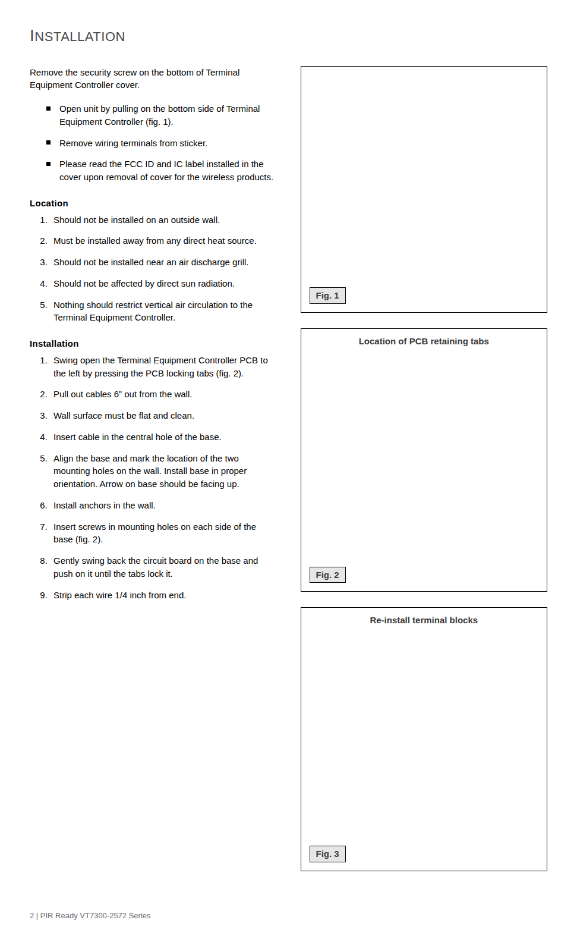INSTALLATION
Remove the security screw on the bottom of Terminal Equipment Controller cover.
Open unit by pulling on the bottom side of Terminal Equipment Controller (fig. 1).
Remove wiring terminals from sticker.
Please read the FCC ID and IC label installed in the cover upon removal of cover for the wireless products.
Location
Should not be installed on an outside wall.
Must be installed away from any direct heat source.
Should not be installed near an air discharge grill.
Should not be affected by direct sun radiation.
Nothing should restrict vertical air circulation to the Terminal Equipment Controller.
Installation
Swing open the Terminal Equipment Controller PCB to the left by pressing the PCB locking tabs (fig. 2).
Pull out cables 6” out from the wall.
Wall surface must be flat and clean.
Insert cable in the central hole of the base.
Align the base and mark the location of the two mounting holes on the wall. Install base in proper orientation. Arrow on base should be facing up.
Install anchors in the wall.
Insert screws in mounting holes on each side of the base (fig. 2).
Gently swing back the circuit board on the base and push on it until the tabs lock it.
Strip each wire 1/4 inch from end.
Fig. 1
Location of PCB retaining tabs
Fig. 2
Re-install terminal blocks
Fig. 3
2 | PIR Ready VT7300-2572 Series